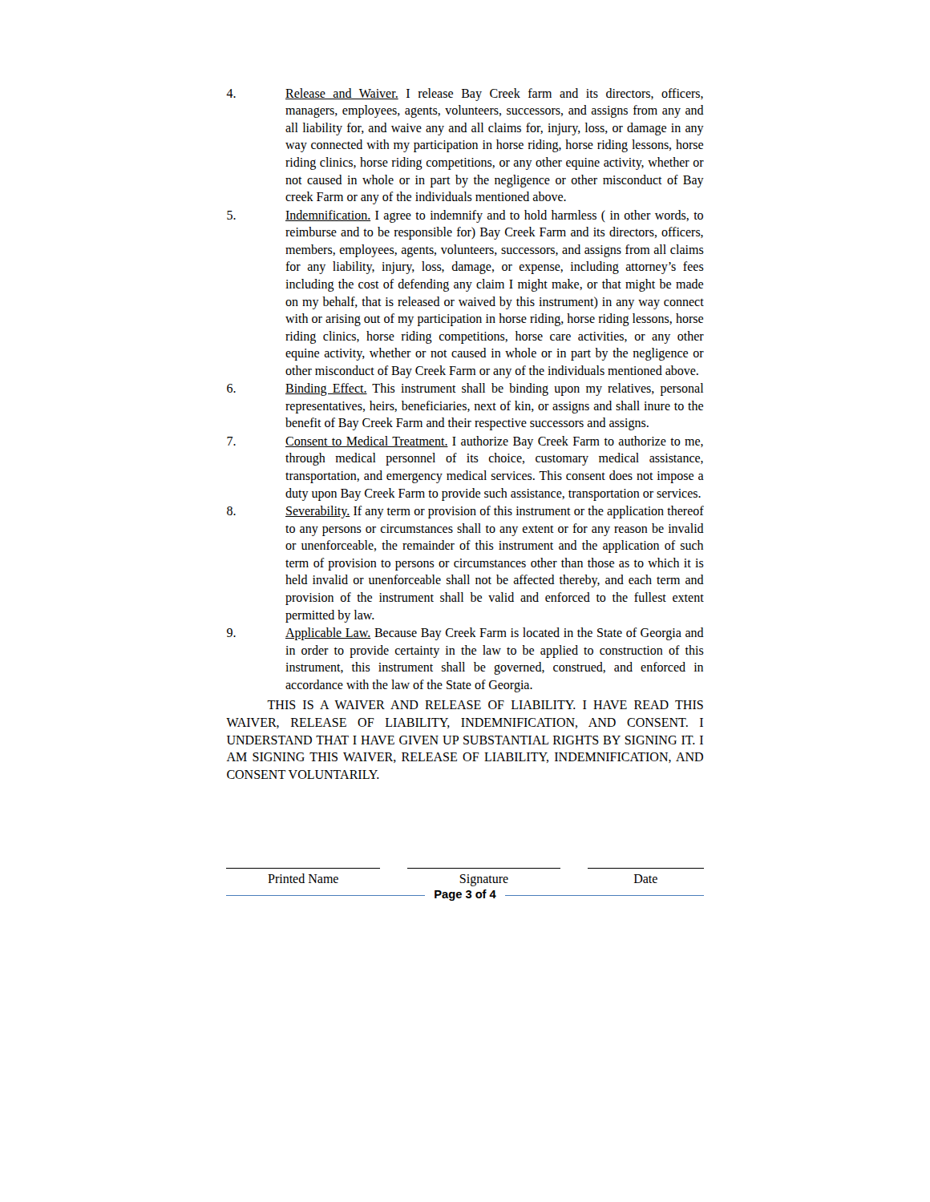4. Release and Waiver. I release Bay Creek farm and its directors, officers, managers, employees, agents, volunteers, successors, and assigns from any and all liability for, and waive any and all claims for, injury, loss, or damage in any way connected with my participation in horse riding, horse riding lessons, horse riding clinics, horse riding competitions, or any other equine activity, whether or not caused in whole or in part by the negligence or other misconduct of Bay creek Farm or any of the individuals mentioned above.
5. Indemnification. I agree to indemnify and to hold harmless ( in other words, to reimburse and to be responsible for) Bay Creek Farm and its directors, officers, members, employees, agents, volunteers, successors, and assigns from all claims for any liability, injury, loss, damage, or expense, including attorney’s fees including the cost of defending any claim I might make, or that might be made on my behalf, that is released or waived by this instrument) in any way connect with or arising out of my participation in horse riding, horse riding lessons, horse riding clinics, horse riding competitions, horse care activities, or any other equine activity, whether or not caused in whole or in part by the negligence or other misconduct of Bay Creek Farm or any of the individuals mentioned above.
6. Binding Effect. This instrument shall be binding upon my relatives, personal representatives, heirs, beneficiaries, next of kin, or assigns and shall inure to the benefit of Bay Creek Farm and their respective successors and assigns.
7. Consent to Medical Treatment. I authorize Bay Creek Farm to authorize to me, through medical personnel of its choice, customary medical assistance, transportation, and emergency medical services. This consent does not impose a duty upon Bay Creek Farm to provide such assistance, transportation or services.
8. Severability. If any term or provision of this instrument or the application thereof to any persons or circumstances shall to any extent or for any reason be invalid or unenforceable, the remainder of this instrument and the application of such term of provision to persons or circumstances other than those as to which it is held invalid or unenforceable shall not be affected thereby, and each term and provision of the instrument shall be valid and enforced to the fullest extent permitted by law.
9. Applicable Law. Because Bay Creek Farm is located in the State of Georgia and in order to provide certainty in the law to be applied to construction of this instrument, this instrument shall be governed, construed, and enforced in accordance with the law of the State of Georgia.
THIS IS A WAIVER AND RELEASE OF LIABILITY. I HAVE READ THIS WAIVER, RELEASE OF LIABILITY, INDEMNIFICATION, AND CONSENT. I UNDERSTAND THAT I HAVE GIVEN UP SUBSTANTIAL RIGHTS BY SIGNING IT. I AM SIGNING THIS WAIVER, RELEASE OF LIABILITY, INDEMNIFICATION, AND CONSENT VOLUNTARILY.
Printed Name
Signature
Date
Page 3 of 4